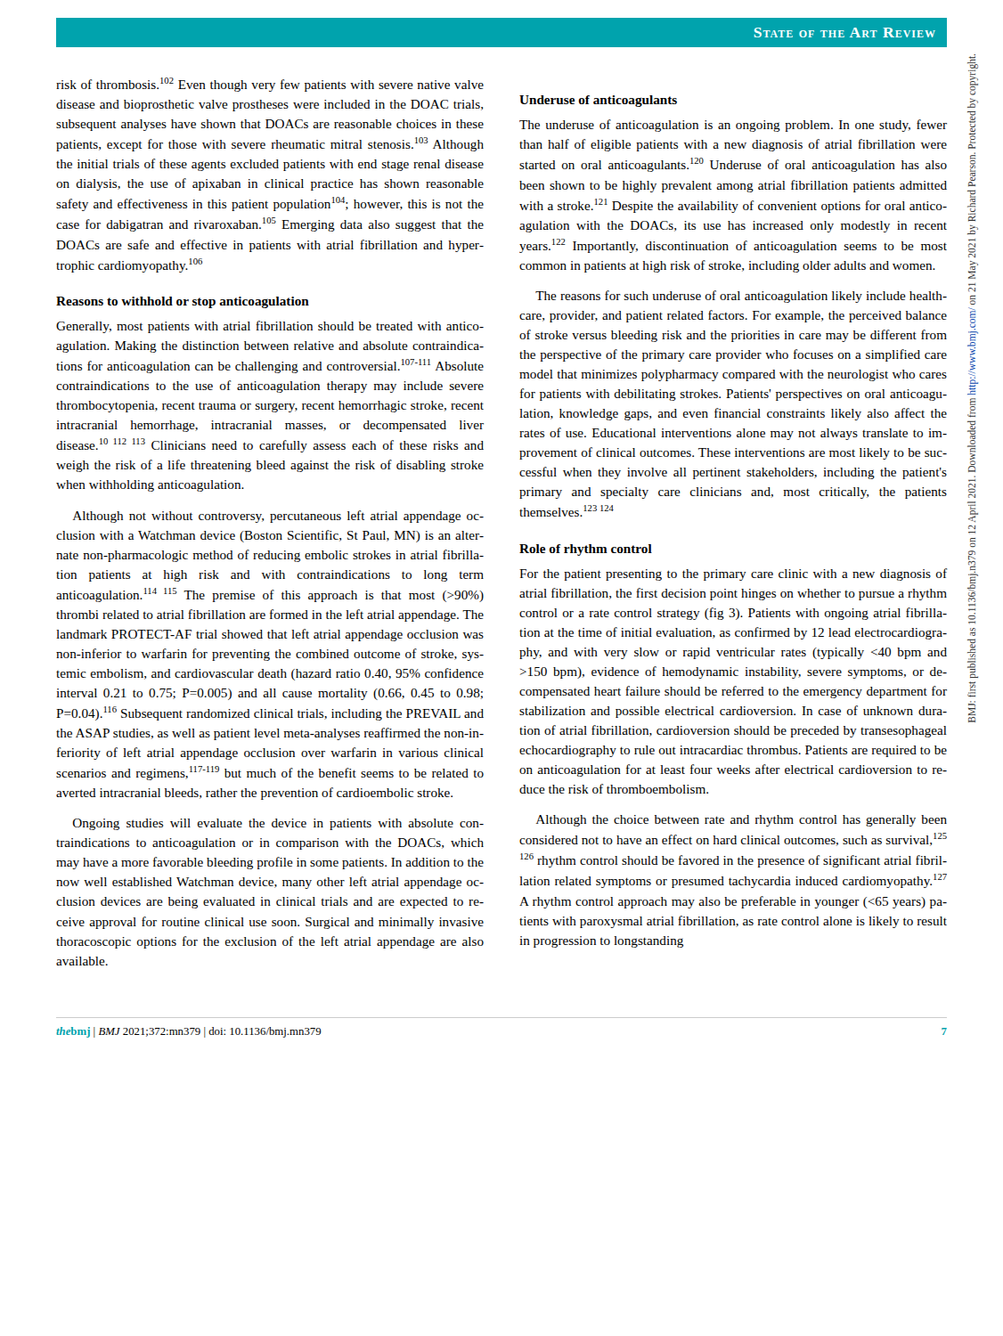State of the Art Review
BMJ: first published as 10.1136/bmj.n379 on 12 April 2021. Downloaded from http://www.bmj.com/ on 21 May 2021 by Richard Pearson. Protected by copyright.
risk of thrombosis.102 Even though very few patients with severe native valve disease and bioprosthetic valve prostheses were included in the DOAC trials, subsequent analyses have shown that DOACs are reasonable choices in these patients, except for those with severe rheumatic mitral stenosis.103 Although the initial trials of these agents excluded patients with end stage renal disease on dialysis, the use of apixaban in clinical practice has shown reasonable safety and effectiveness in this patient population104; however, this is not the case for dabigatran and rivaroxaban.105 Emerging data also suggest that the DOACs are safe and effective in patients with atrial fibrillation and hypertrophic cardiomyopathy.106
Reasons to withhold or stop anticoagulation
Generally, most patients with atrial fibrillation should be treated with anticoagulation. Making the distinction between relative and absolute contraindications for anticoagulation can be challenging and controversial.107-111 Absolute contraindications to the use of anticoagulation therapy may include severe thrombocytopenia, recent trauma or surgery, recent hemorrhagic stroke, recent intracranial hemorrhage, intracranial masses, or decompensated liver disease.10 112 113 Clinicians need to carefully assess each of these risks and weigh the risk of a life threatening bleed against the risk of disabling stroke when withholding anticoagulation.
Although not without controversy, percutaneous left atrial appendage occlusion with a Watchman device (Boston Scientific, St Paul, MN) is an alternate non-pharmacologic method of reducing embolic strokes in atrial fibrillation patients at high risk and with contraindications to long term anticoagulation.114 115 The premise of this approach is that most (>90%) thrombi related to atrial fibrillation are formed in the left atrial appendage. The landmark PROTECT-AF trial showed that left atrial appendage occlusion was non-inferior to warfarin for preventing the combined outcome of stroke, systemic embolism, and cardiovascular death (hazard ratio 0.40, 95% confidence interval 0.21 to 0.75; P=0.005) and all cause mortality (0.66, 0.45 to 0.98; P=0.04).116 Subsequent randomized clinical trials, including the PREVAIL and the ASAP studies, as well as patient level meta-analyses reaffirmed the non-inferiority of left atrial appendage occlusion over warfarin in various clinical scenarios and regimens,117-119 but much of the benefit seems to be related to averted intracranial bleeds, rather the prevention of cardioembolic stroke.
Ongoing studies will evaluate the device in patients with absolute contraindications to anticoagulation or in comparison with the DOACs, which may have a more favorable bleeding profile in some patients. In addition to the now well established Watchman device, many other left atrial appendage occlusion devices are being evaluated in clinical trials and are expected to receive approval for routine clinical use soon. Surgical and minimally invasive thoracoscopic options for the exclusion of the left atrial appendage are also available.
Underuse of anticoagulants
The underuse of anticoagulation is an ongoing problem. In one study, fewer than half of eligible patients with a new diagnosis of atrial fibrillation were started on oral anticoagulants.120 Underuse of oral anticoagulation has also been shown to be highly prevalent among atrial fibrillation patients admitted with a stroke.121 Despite the availability of convenient options for oral anticoagulation with the DOACs, its use has increased only modestly in recent years.122 Importantly, discontinuation of anticoagulation seems to be most common in patients at high risk of stroke, including older adults and women.
The reasons for such underuse of oral anticoagulation likely include healthcare, provider, and patient related factors. For example, the perceived balance of stroke versus bleeding risk and the priorities in care may be different from the perspective of the primary care provider who focuses on a simplified care model that minimizes polypharmacy compared with the neurologist who cares for patients with debilitating strokes. Patients' perspectives on oral anticoagulation, knowledge gaps, and even financial constraints likely also affect the rates of use. Educational interventions alone may not always translate to improvement of clinical outcomes. These interventions are most likely to be successful when they involve all pertinent stakeholders, including the patient's primary and specialty care clinicians and, most critically, the patients themselves.123 124
Role of rhythm control
For the patient presenting to the primary care clinic with a new diagnosis of atrial fibrillation, the first decision point hinges on whether to pursue a rhythm control or a rate control strategy (fig 3). Patients with ongoing atrial fibrillation at the time of initial evaluation, as confirmed by 12 lead electrocardiography, and with very slow or rapid ventricular rates (typically <40 bpm and >150 bpm), evidence of hemodynamic instability, severe symptoms, or decompensated heart failure should be referred to the emergency department for stabilization and possible electrical cardioversion. In case of unknown duration of atrial fibrillation, cardioversion should be preceded by transesophageal echocardiography to rule out intracardiac thrombus. Patients are required to be on anticoagulation for at least four weeks after electrical cardioversion to reduce the risk of thromboembolism.
Although the choice between rate and rhythm control has generally been considered not to have an effect on hard clinical outcomes, such as survival,125 126 rhythm control should be favored in the presence of significant atrial fibrillation related symptoms or presumed tachycardia induced cardiomyopathy.127 A rhythm control approach may also be preferable in younger (<65 years) patients with paroxysmal atrial fibrillation, as rate control alone is likely to result in progression to longstanding
thebmj | BMJ 2021;372:mn379 | doi: 10.1136/bmj.mn379
7